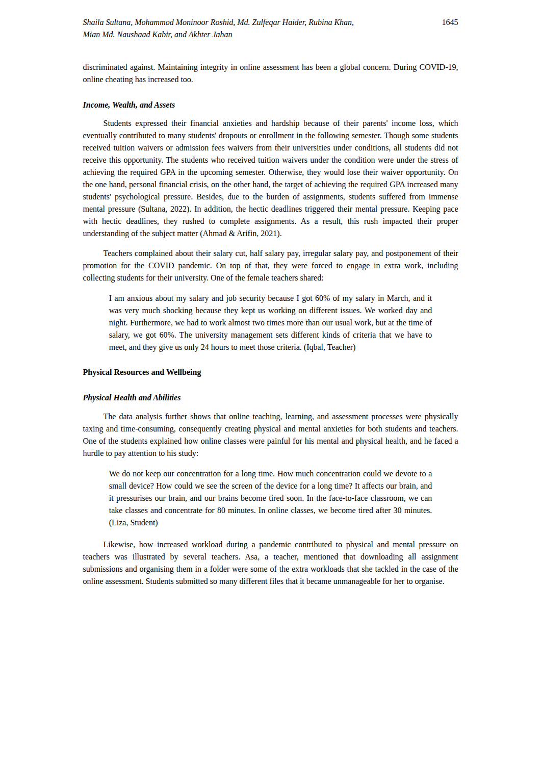Shaila Sultana, Mohammod Moninoor Roshid, Md. Zulfeqar Haider, Rubina Khan,
Mian Md. Naushaad Kabir, and Akhter Jahan
1645
discriminated against. Maintaining integrity in online assessment has been a global concern. During COVID-19, online cheating has increased too.
Income, Wealth, and Assets
Students expressed their financial anxieties and hardship because of their parents' income loss, which eventually contributed to many students' dropouts or enrollment in the following semester. Though some students received tuition waivers or admission fees waivers from their universities under conditions, all students did not receive this opportunity. The students who received tuition waivers under the condition were under the stress of achieving the required GPA in the upcoming semester. Otherwise, they would lose their waiver opportunity. On the one hand, personal financial crisis, on the other hand, the target of achieving the required GPA increased many students' psychological pressure. Besides, due to the burden of assignments, students suffered from immense mental pressure (Sultana, 2022). In addition, the hectic deadlines triggered their mental pressure. Keeping pace with hectic deadlines, they rushed to complete assignments. As a result, this rush impacted their proper understanding of the subject matter (Ahmad & Arifin, 2021).
Teachers complained about their salary cut, half salary pay, irregular salary pay, and postponement of their promotion for the COVID pandemic. On top of that, they were forced to engage in extra work, including collecting students for their university. One of the female teachers shared:
I am anxious about my salary and job security because I got 60% of my salary in March, and it was very much shocking because they kept us working on different issues. We worked day and night. Furthermore, we had to work almost two times more than our usual work, but at the time of salary, we got 60%. The university management sets different kinds of criteria that we have to meet, and they give us only 24 hours to meet those criteria. (Iqbal, Teacher)
Physical Resources and Wellbeing
Physical Health and Abilities
The data analysis further shows that online teaching, learning, and assessment processes were physically taxing and time-consuming, consequently creating physical and mental anxieties for both students and teachers. One of the students explained how online classes were painful for his mental and physical health, and he faced a hurdle to pay attention to his study:
We do not keep our concentration for a long time. How much concentration could we devote to a small device? How could we see the screen of the device for a long time? It affects our brain, and it pressurises our brain, and our brains become tired soon. In the face-to-face classroom, we can take classes and concentrate for 80 minutes. In online classes, we become tired after 30 minutes. (Liza, Student)
Likewise, how increased workload during a pandemic contributed to physical and mental pressure on teachers was illustrated by several teachers. Asa, a teacher, mentioned that downloading all assignment submissions and organising them in a folder were some of the extra workloads that she tackled in the case of the online assessment. Students submitted so many different files that it became unmanageable for her to organise.